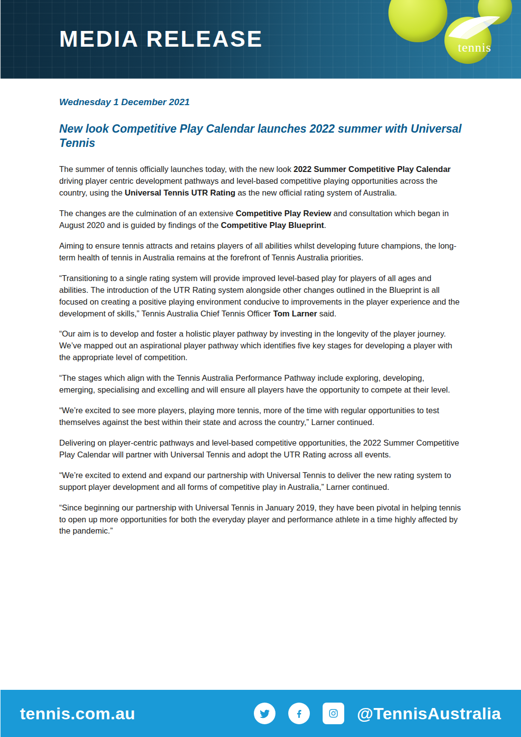Media Release
tennis
Wednesday 1 December 2021
New look Competitive Play Calendar launches 2022 summer with Universal Tennis
The summer of tennis officially launches today, with the new look 2022 Summer Competitive Play Calendar driving player centric development pathways and level-based competitive playing opportunities across the country, using the Universal Tennis UTR Rating as the new official rating system of Australia.
The changes are the culmination of an extensive Competitive Play Review and consultation which began in August 2020 and is guided by findings of the Competitive Play Blueprint.
Aiming to ensure tennis attracts and retains players of all abilities whilst developing future champions, the long-term health of tennis in Australia remains at the forefront of Tennis Australia priorities.
“Transitioning to a single rating system will provide improved level-based play for players of all ages and abilities. The introduction of the UTR Rating system alongside other changes outlined in the Blueprint is all focused on creating a positive playing environment conducive to improvements in the player experience and the development of skills,” Tennis Australia Chief Tennis Officer Tom Larner said.
“Our aim is to develop and foster a holistic player pathway by investing in the longevity of the player journey. We’ve mapped out an aspirational player pathway which identifies five key stages for developing a player with the appropriate level of competition.
“The stages which align with the Tennis Australia Performance Pathway include exploring, developing, emerging, specialising and excelling and will ensure all players have the opportunity to compete at their level.
“We’re excited to see more players, playing more tennis, more of the time with regular opportunities to test themselves against the best within their state and across the country,” Larner continued.
Delivering on player-centric pathways and level-based competitive opportunities, the 2022 Summer Competitive Play Calendar will partner with Universal Tennis and adopt the UTR Rating across all events.
“We’re excited to extend and expand our partnership with Universal Tennis to deliver the new rating system to support player development and all forms of competitive play in Australia,” Larner continued.
“Since beginning our partnership with Universal Tennis in January 2019, they have been pivotal in helping tennis to open up more opportunities for both the everyday player and performance athlete in a time highly affected by the pandemic.”
tennis.com.au
@TennisAustralia